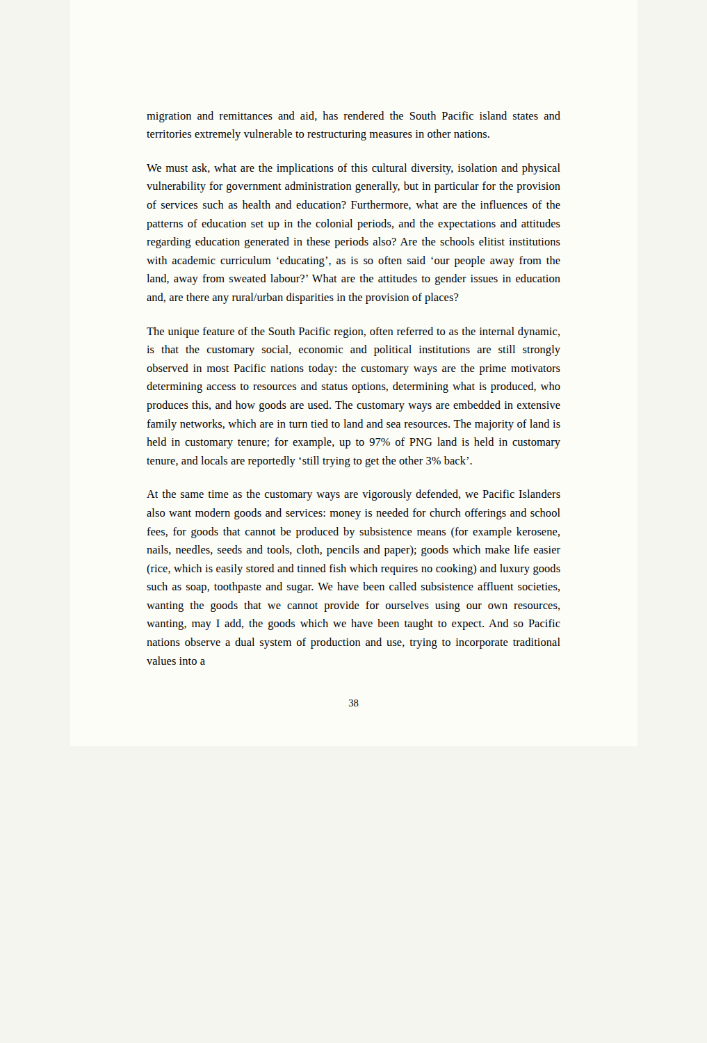migration and remittances and aid, has rendered the South Pacific island states and territories extremely vulnerable to restructuring measures in other nations.
We must ask, what are the implications of this cultural diversity, isolation and physical vulnerability for government administration generally, but in particular for the provision of services such as health and education? Furthermore, what are the influences of the patterns of education set up in the colonial periods, and the expectations and attitudes regarding education generated in these periods also? Are the schools elitist institutions with academic curriculum ‘educating’, as is so often said ‘our people away from the land, away from sweated labour?’ What are the attitudes to gender issues in education and, are there any rural/urban disparities in the provision of places?
The unique feature of the South Pacific region, often referred to as the internal dynamic, is that the customary social, economic and political institutions are still strongly observed in most Pacific nations today: the customary ways are the prime motivators determining access to resources and status options, determining what is produced, who produces this, and how goods are used. The customary ways are embedded in extensive family networks, which are in turn tied to land and sea resources. The majority of land is held in customary tenure; for example, up to 97% of PNG land is held in customary tenure, and locals are reportedly ‘still trying to get the other 3% back’.
At the same time as the customary ways are vigorously defended, we Pacific Islanders also want modern goods and services: money is needed for church offerings and school fees, for goods that cannot be produced by subsistence means (for example kerosene, nails, needles, seeds and tools, cloth, pencils and paper); goods which make life easier (rice, which is easily stored and tinned fish which requires no cooking) and luxury goods such as soap, toothpaste and sugar. We have been called subsistence affluent societies, wanting the goods that we cannot provide for ourselves using our own resources, wanting, may I add, the goods which we have been taught to expect. And so Pacific nations observe a dual system of production and use, trying to incorporate traditional values into a
38